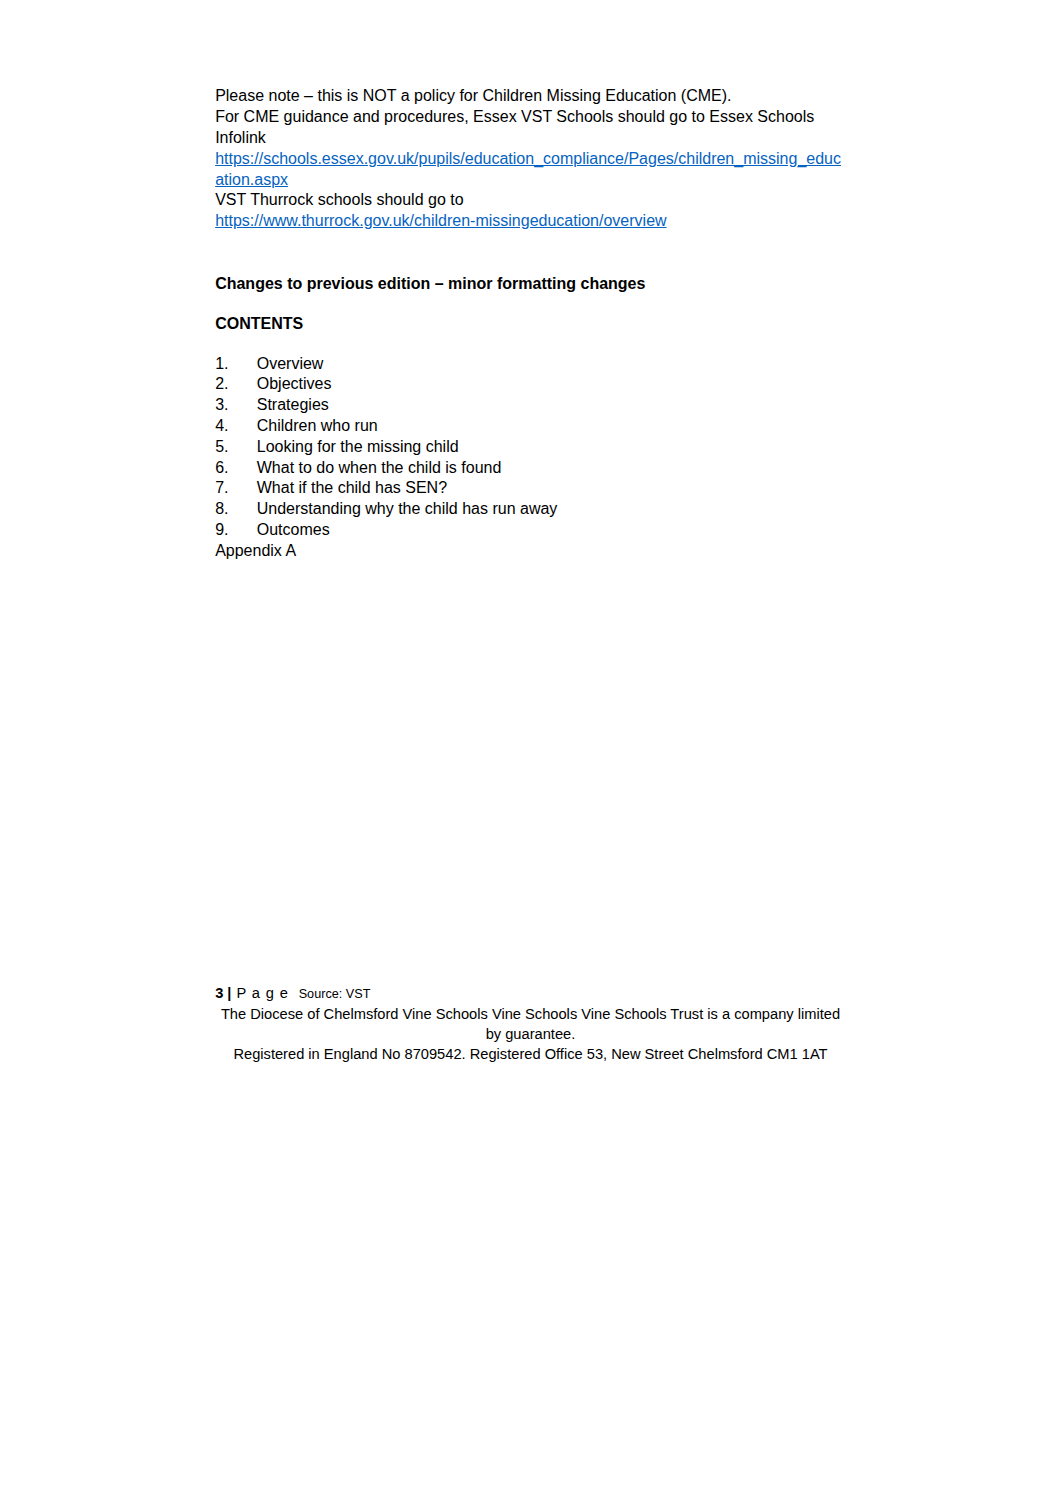Please note – this is NOT a policy for Children Missing Education (CME).
For CME guidance and procedures, Essex VST Schools should go to Essex Schools Infolink
https://schools.essex.gov.uk/pupils/education_compliance/Pages/children_missing_education.aspx
VST Thurrock schools should go to
https://www.thurrock.gov.uk/children-missingeducation/overview
Changes to previous edition – minor formatting changes
CONTENTS
1. Overview
2. Objectives
3. Strategies
4. Children who run
5. Looking for the missing child
6. What to do when the child is found
7. What if the child has SEN?
8. Understanding why the child has run away
9. Outcomes
Appendix A
3 | P a g e Source: VST
The Diocese of Chelmsford Vine Schools Vine Schools Vine Schools Trust is a company limited by guarantee.
Registered in England No 8709542. Registered Office 53, New Street Chelmsford CM1 1AT